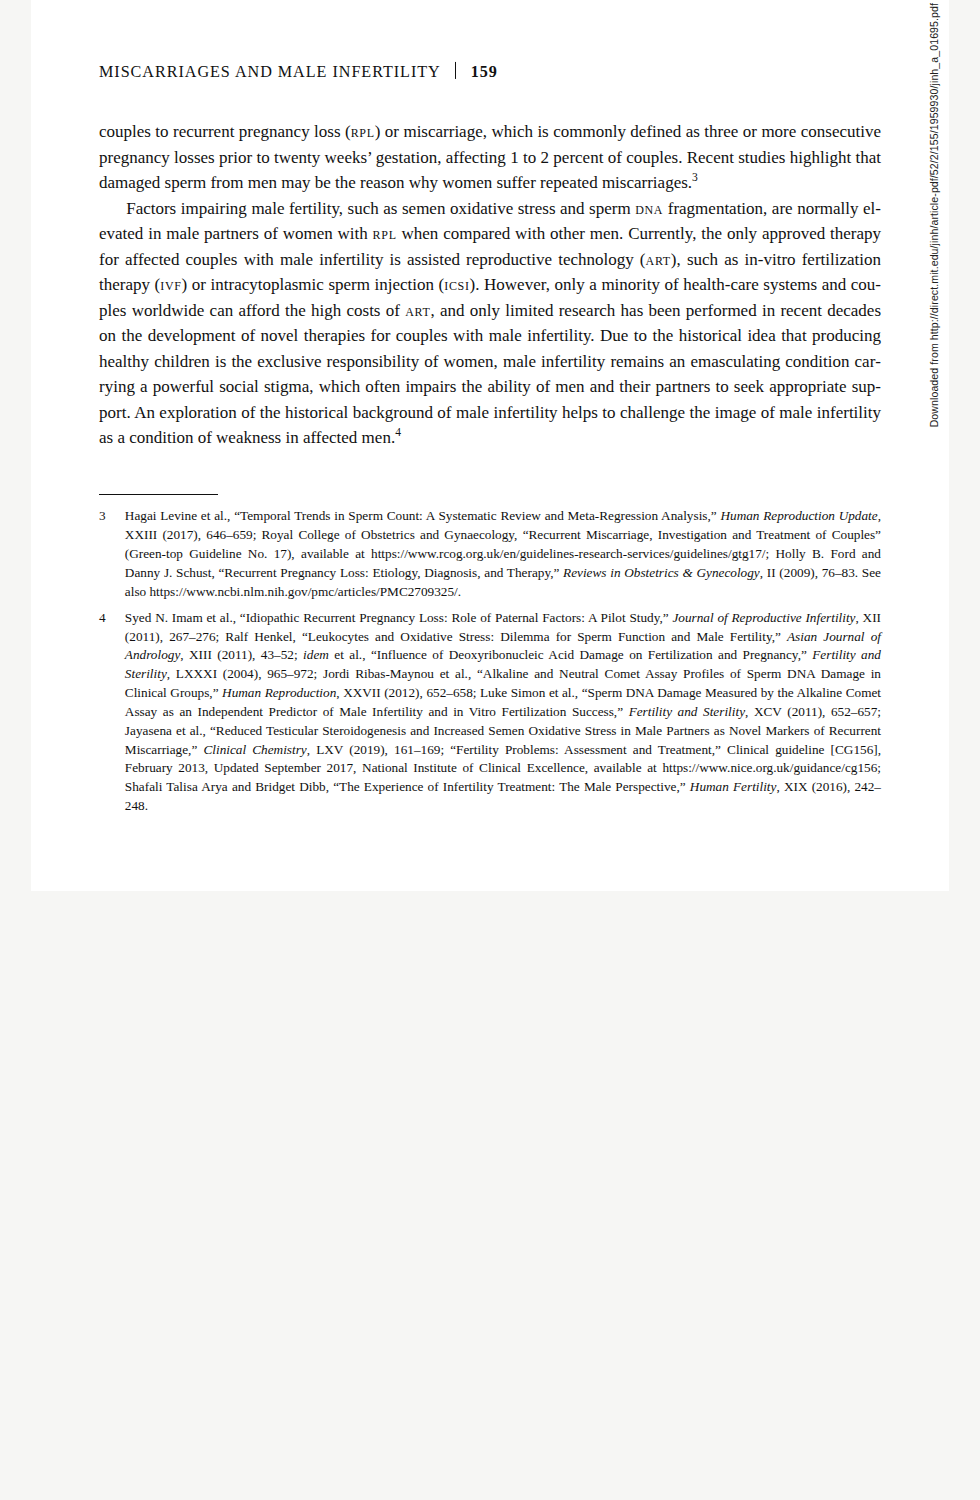Downloaded from http://direct.mit.edu/jinh/article-pdf/52/2/155/1959930/jinh_a_01695.pdf by guest on 20 January 2022
MISCARRIAGES AND MALE INFERTILITY 159
couples to recurrent pregnancy loss (rpl) or miscarriage, which is commonly defined as three or more consecutive pregnancy losses prior to twenty weeks’ gestation, affecting 1 to 2 percent of couples. Recent studies highlight that damaged sperm from men may be the reason why women suffer repeated miscarriages.3
Factors impairing male fertility, such as semen oxidative stress and sperm dna fragmentation, are normally elevated in male partners of women with rpl when compared with other men. Currently, the only approved therapy for affected couples with male infertility is assisted reproductive technology (art), such as in-vitro fertilization therapy (ivf) or intracytoplasmic sperm injection (icsi). However, only a minority of health-care systems and couples worldwide can afford the high costs of art, and only limited research has been performed in recent decades on the development of novel therapies for couples with male infertility. Due to the historical idea that producing healthy children is the exclusive responsibility of women, male infertility remains an emasculating condition carrying a powerful social stigma, which often impairs the ability of men and their partners to seek appropriate support. An exploration of the historical background of male infertility helps to challenge the image of male infertility as a condition of weakness in affected men.4
3 Hagai Levine et al., “Temporal Trends in Sperm Count: A Systematic Review and Meta-Regression Analysis,” Human Reproduction Update, XXIII (2017), 646–659; Royal College of Obstetrics and Gynaecology, “Recurrent Miscarriage, Investigation and Treatment of Couples” (Green-top Guideline No. 17), available at https://www.rcog.org.uk/en/guidelines-research-services/guidelines/gtg17/; Holly B. Ford and Danny J. Schust, “Recurrent Pregnancy Loss: Etiology, Diagnosis, and Therapy,” Reviews in Obstetrics & Gynecology, II (2009), 76–83. See also https://www.ncbi.nlm.nih.gov/pmc/articles/PMC2709325/.
4 Syed N. Imam et al., “Idiopathic Recurrent Pregnancy Loss: Role of Paternal Factors: A Pilot Study,” Journal of Reproductive Infertility, XII (2011), 267–276; Ralf Henkel, “Leukocytes and Oxidative Stress: Dilemma for Sperm Function and Male Fertility,” Asian Journal of Andrology, XIII (2011), 43–52; idem et al., “Influence of Deoxyribonucleic Acid Damage on Fertilization and Pregnancy,” Fertility and Sterility, LXXXI (2004), 965–972; Jordi Ribas-Maynou et al., “Alkaline and Neutral Comet Assay Profiles of Sperm DNA Damage in Clinical Groups,” Human Reproduction, XXVII (2012), 652–658; Luke Simon et al., “Sperm DNA Damage Measured by the Alkaline Comet Assay as an Independent Predictor of Male Infertility and in Vitro Fertilization Success,” Fertility and Sterility, XCV (2011), 652–657; Jayasena et al., “Reduced Testicular Steroidogenesis and Increased Semen Oxidative Stress in Male Partners as Novel Markers of Recurrent Miscarriage,” Clinical Chemistry, LXV (2019), 161–169; “Fertility Problems: Assessment and Treatment,” Clinical guideline [CG156], February 2013, Updated September 2017, National Institute of Clinical Excellence, available at https://www.nice.org.uk/guidance/cg156; Shafali Talisa Arya and Bridget Dibb, “The Experience of Infertility Treatment: The Male Perspective,” Human Fertility, XIX (2016), 242–248.